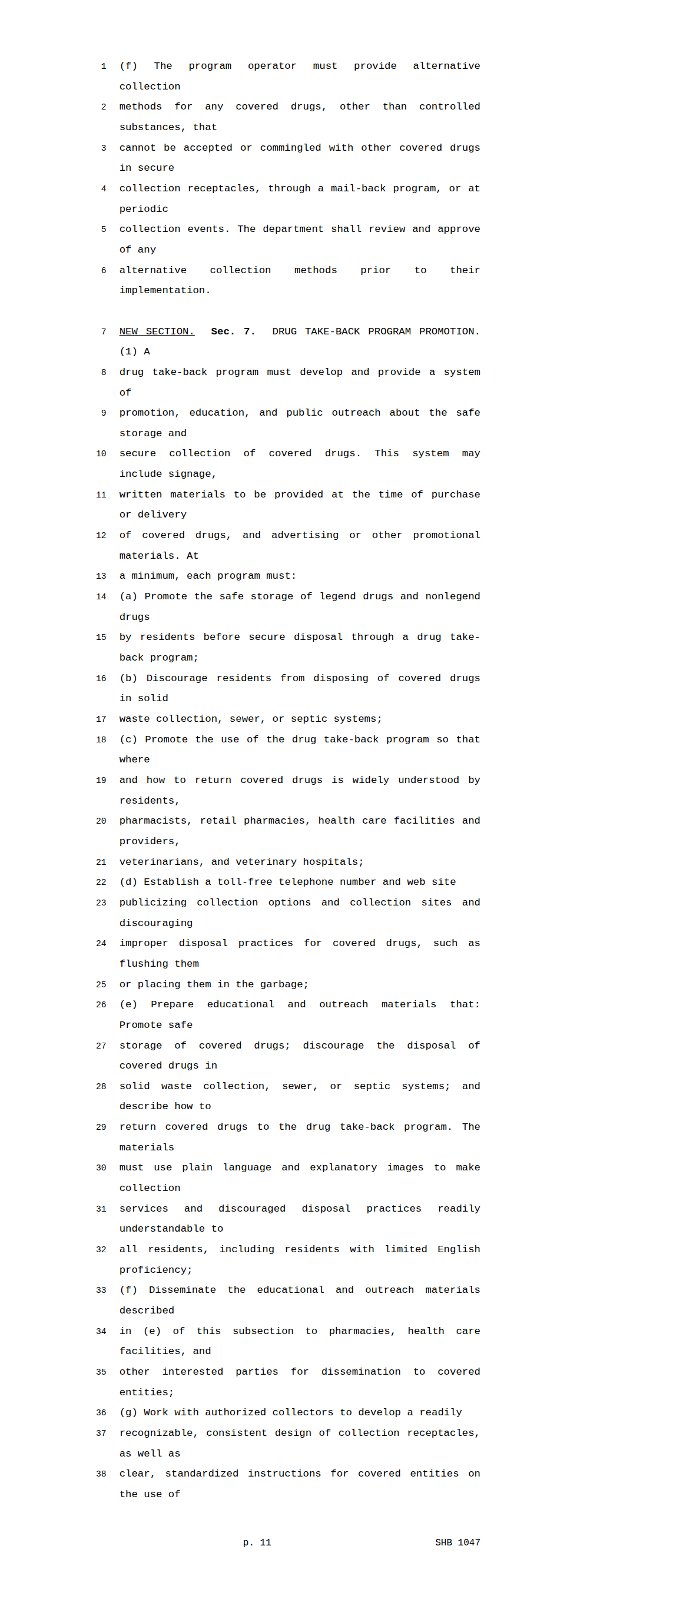1(f) The program operator must provide alternative collection
2 methods for any covered drugs, other than controlled substances, that
3 cannot be accepted or commingled with other covered drugs in secure
4 collection receptacles, through a mail-back program, or at periodic
5 collection events. The department shall review and approve of any
6 alternative collection methods prior to their implementation.
7 NEW SECTION. Sec. 7. DRUG TAKE-BACK PROGRAM PROMOTION. (1) A
8 drug take-back program must develop and provide a system of
9 promotion, education, and public outreach about the safe storage and
10 secure collection of covered drugs. This system may include signage,
11 written materials to be provided at the time of purchase or delivery
12 of covered drugs, and advertising or other promotional materials. At
13 a minimum, each program must:
14(a) Promote the safe storage of legend drugs and nonlegend drugs
15 by residents before secure disposal through a drug take-back program;
16(b) Discourage residents from disposing of covered drugs in solid
17 waste collection, sewer, or septic systems;
18(c) Promote the use of the drug take-back program so that where
19 and how to return covered drugs is widely understood by residents,
20 pharmacists, retail pharmacies, health care facilities and providers,
21 veterinarians, and veterinary hospitals;
22(d) Establish a toll-free telephone number and web site
23 publicizing collection options and collection sites and discouraging
24 improper disposal practices for covered drugs, such as flushing them
25 or placing them in the garbage;
26(e) Prepare educational and outreach materials that: Promote safe
27 storage of covered drugs; discourage the disposal of covered drugs in
28 solid waste collection, sewer, or septic systems; and describe how to
29 return covered drugs to the drug take-back program. The materials
30 must use plain language and explanatory images to make collection
31 services and discouraged disposal practices readily understandable to
32 all residents, including residents with limited English proficiency;
33(f) Disseminate the educational and outreach materials described
34 in (e) of this subsection to pharmacies, health care facilities, and
35 other interested parties for dissemination to covered entities;
36(g) Work with authorized collectors to develop a readily
37 recognizable, consistent design of collection receptacles, as well as
38 clear, standardized instructions for covered entities on the use of
p. 11 SHB 1047